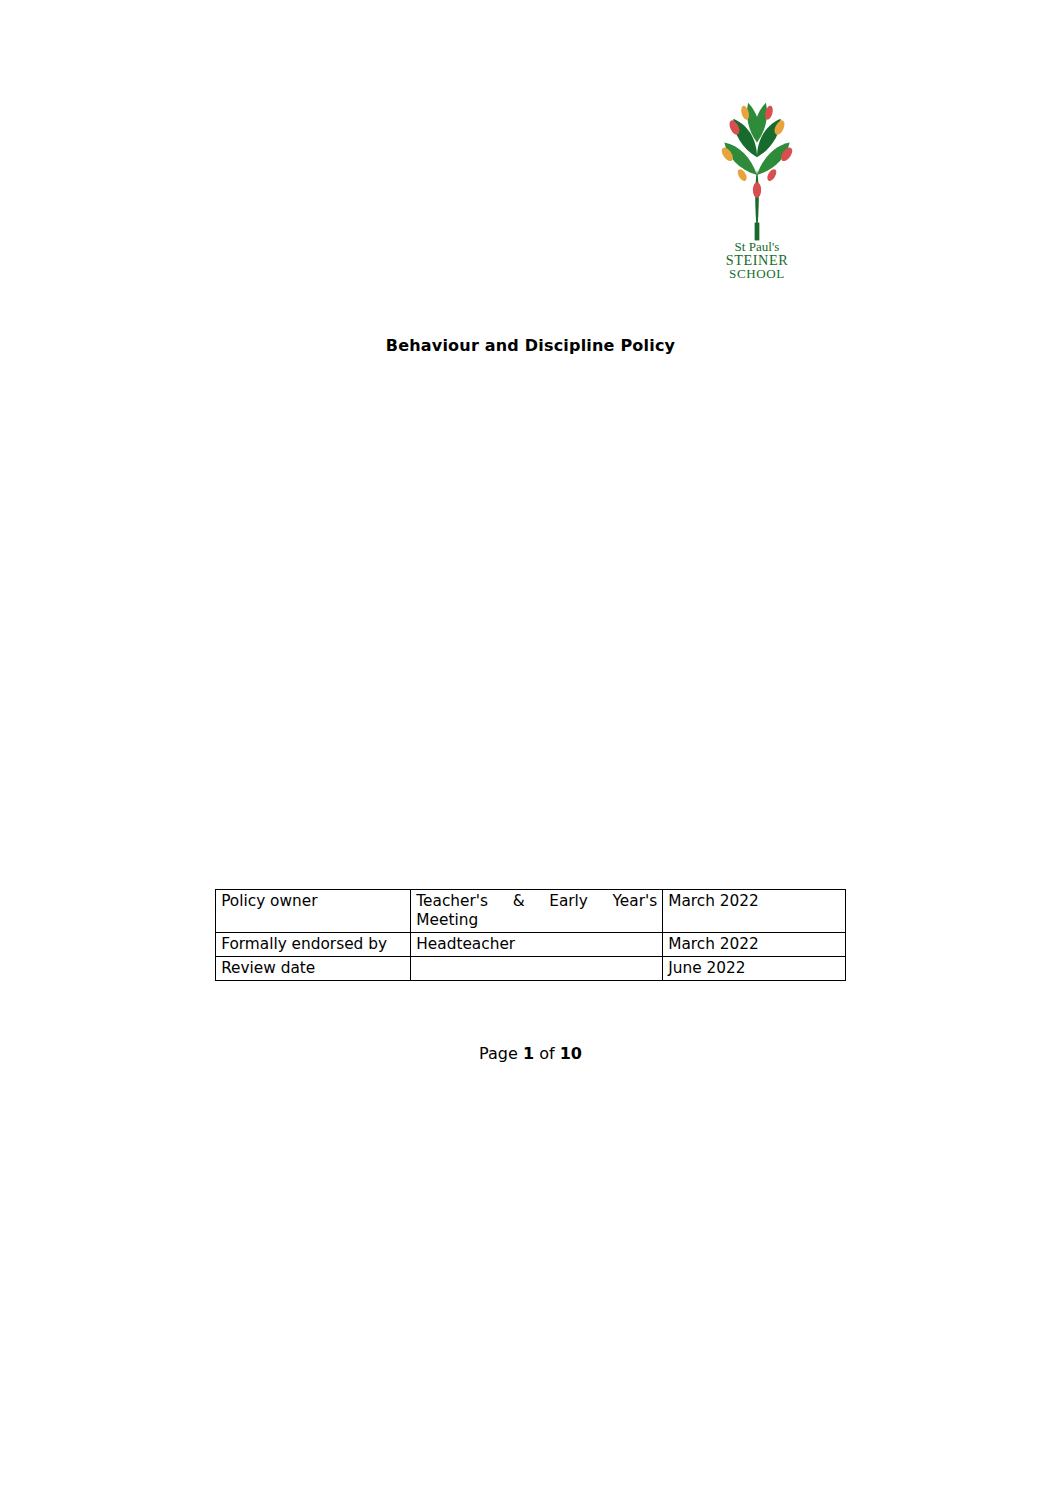Behaviour and Discipline Policy
| Policy owner | Teacher's & Early Year's Meeting | March 2022 |
| Formally endorsed by | Headteacher | March 2022 |
| Review date | | June 2022 |
Page 1 of 10